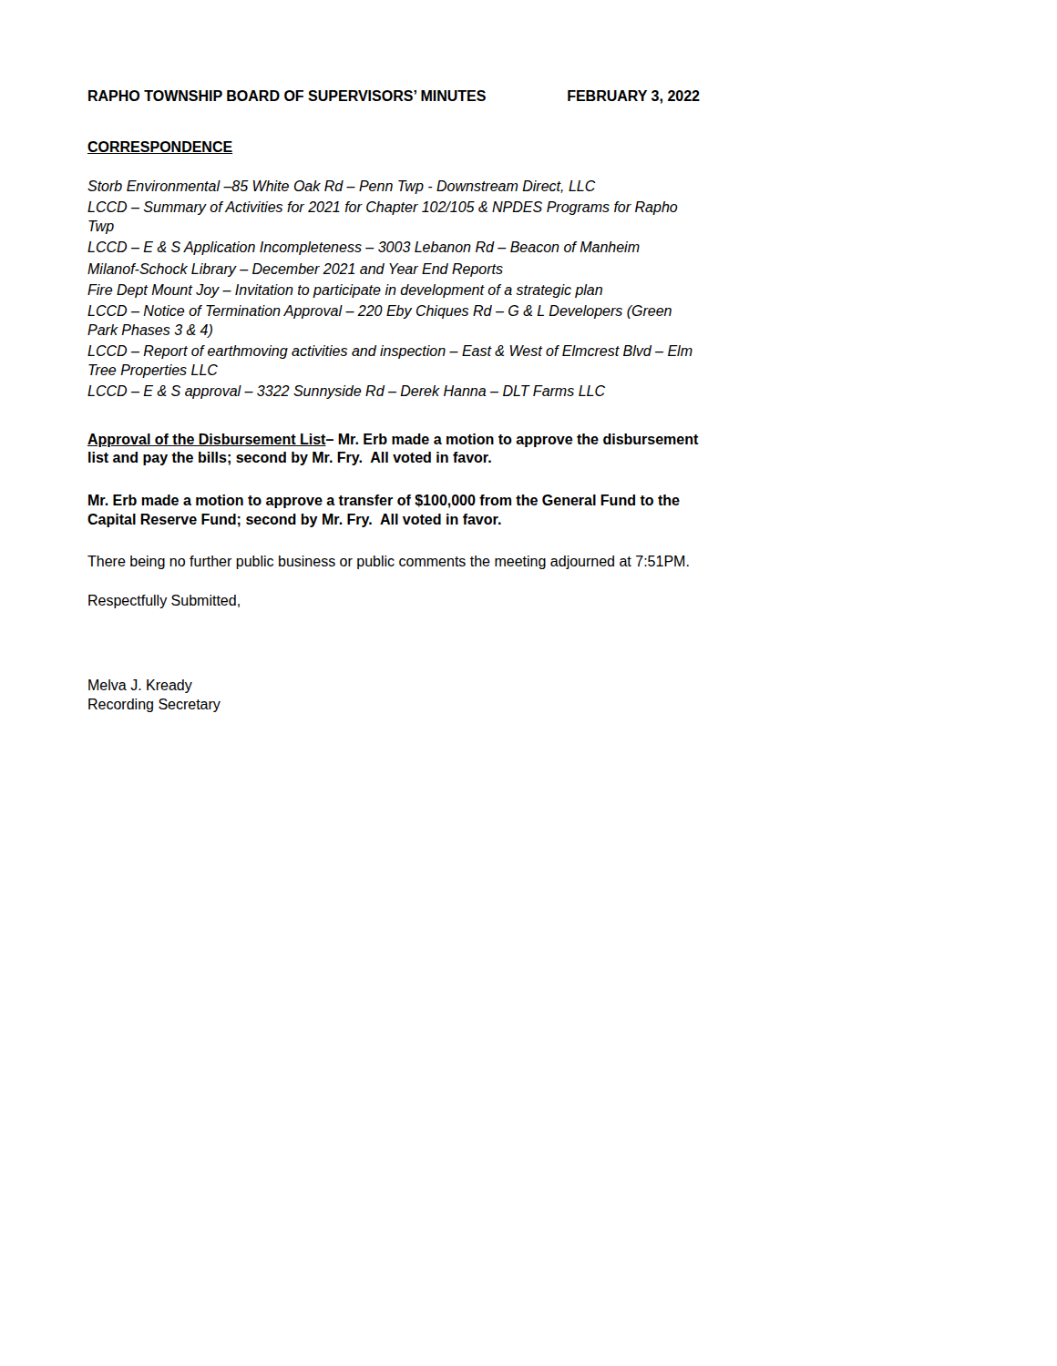Rapho Township Board of Supervisors’ Minutes February 3, 2022
Correspondence
Storb Environmental –85 White Oak Rd – Penn Twp - Downstream Direct, LLC
LCCD – Summary of Activities for 2021 for Chapter 102/105 & NPDES Programs for Rapho Twp
LCCD – E & S Application Incompleteness – 3003 Lebanon Rd – Beacon of Manheim
Milanof-Schock Library – December 2021 and Year End Reports
Fire Dept Mount Joy – Invitation to participate in development of a strategic plan
LCCD – Notice of Termination Approval – 220 Eby Chiques Rd – G & L Developers (Green Park Phases 3 & 4)
LCCD – Report of earthmoving activities and inspection – East & West of Elmcrest Blvd – Elm Tree Properties LLC
LCCD – E & S approval – 3322 Sunnyside Rd – Derek Hanna – DLT Farms LLC
Approval of the Disbursement List– Mr. Erb made a motion to approve the disbursement list and pay the bills; second by Mr. Fry. All voted in favor.
Mr. Erb made a motion to approve a transfer of $100,000 from the General Fund to the Capital Reserve Fund; second by Mr. Fry. All voted in favor.
There being no further public business or public comments the meeting adjourned at 7:51PM.
Respectfully Submitted,
Melva J. Kready
Recording Secretary